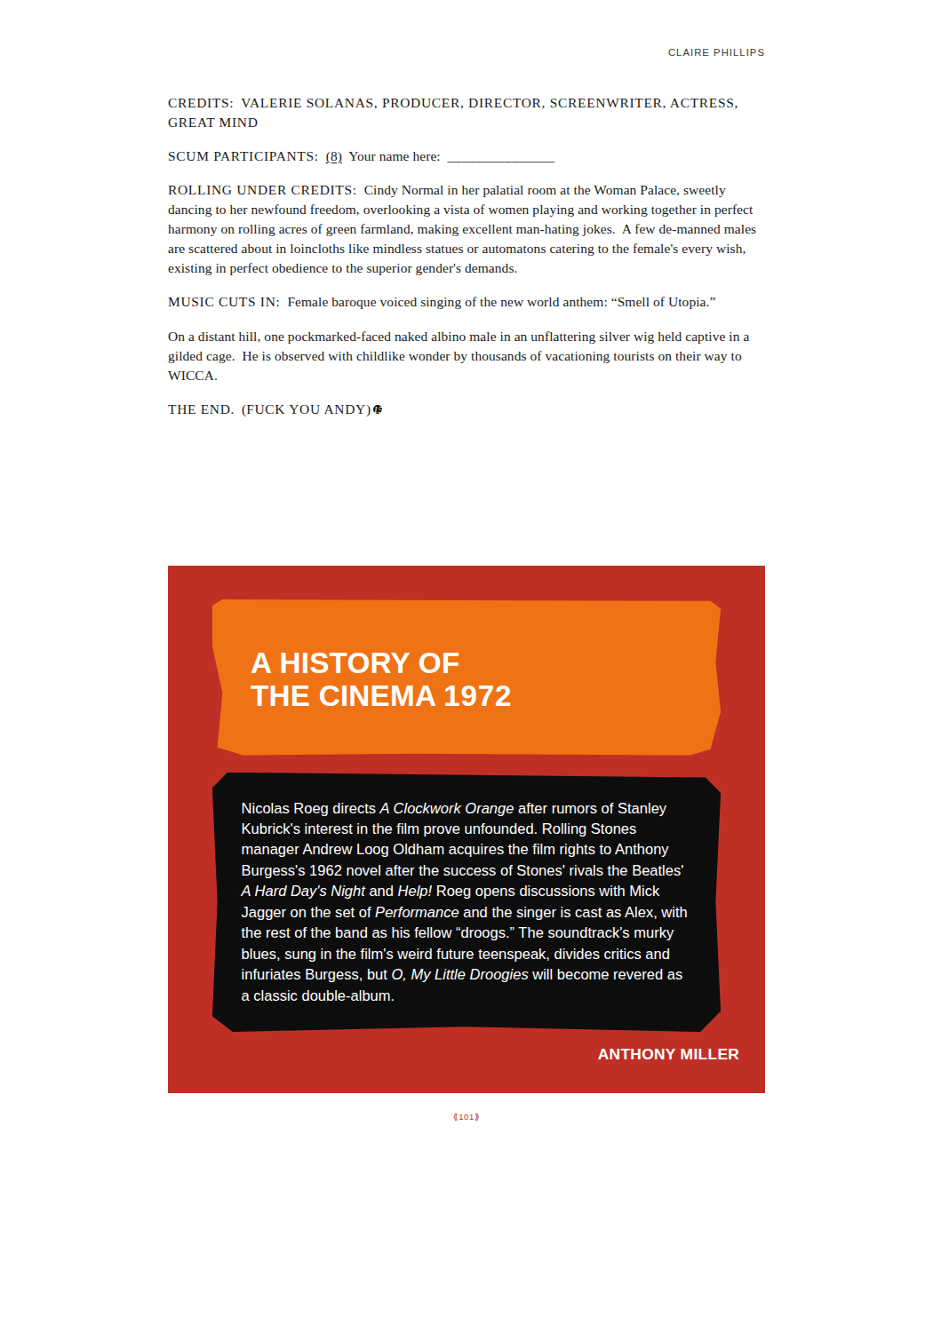CLAIRE PHILLIPS
Credits: Valerie Solanas, Producer, Director, Screenwriter, Actress, Great Mind
Scum Participants: (8) Your name here: _______________
Rolling Under Credits: Cindy Normal in her palatial room at the Woman Palace, sweetly dancing to her newfound freedom, overlooking a vista of women playing and working together in perfect harmony on rolling acres of green farmland, making excellent man-hating jokes. A few de-manned males are scattered about in loincloths like mindless statues or automatons catering to the female's every wish, existing in perfect obedience to the superior gender's demands.
Music Cuts In: Female baroque voiced singing of the new world anthem: “Smell of Utopia.”
On a distant hill, one pockmarked-faced naked albino male in an unflattering silver wig held captive in a gilded cage. He is observed with childlike wonder by thousands of vacationing tourists on their way to WICCA.
The End. (Fuck You Andy)15
A HISTORY OF
THE CINEMA 1972
Nicolas Roeg directs A Clockwork Orange after rumors of Stanley Kubrick's interest in the film prove unfounded. Rolling Stones manager Andrew Loog Oldham acquires the film rights to Anthony Burgess's 1962 novel after the success of Stones' rivals the Beatles' A Hard Day's Night and Help! Roeg opens discussions with Mick Jagger on the set of Performance and the singer is cast as Alex, with the rest of the band as his fellow “droogs.” The soundtrack's murky blues, sung in the film's weird future teenspeak, divides critics and infuriates Burgess, but O, My Little Droogies will become revered as a classic double-album.
ANTHONY MILLER
⟪101⟫